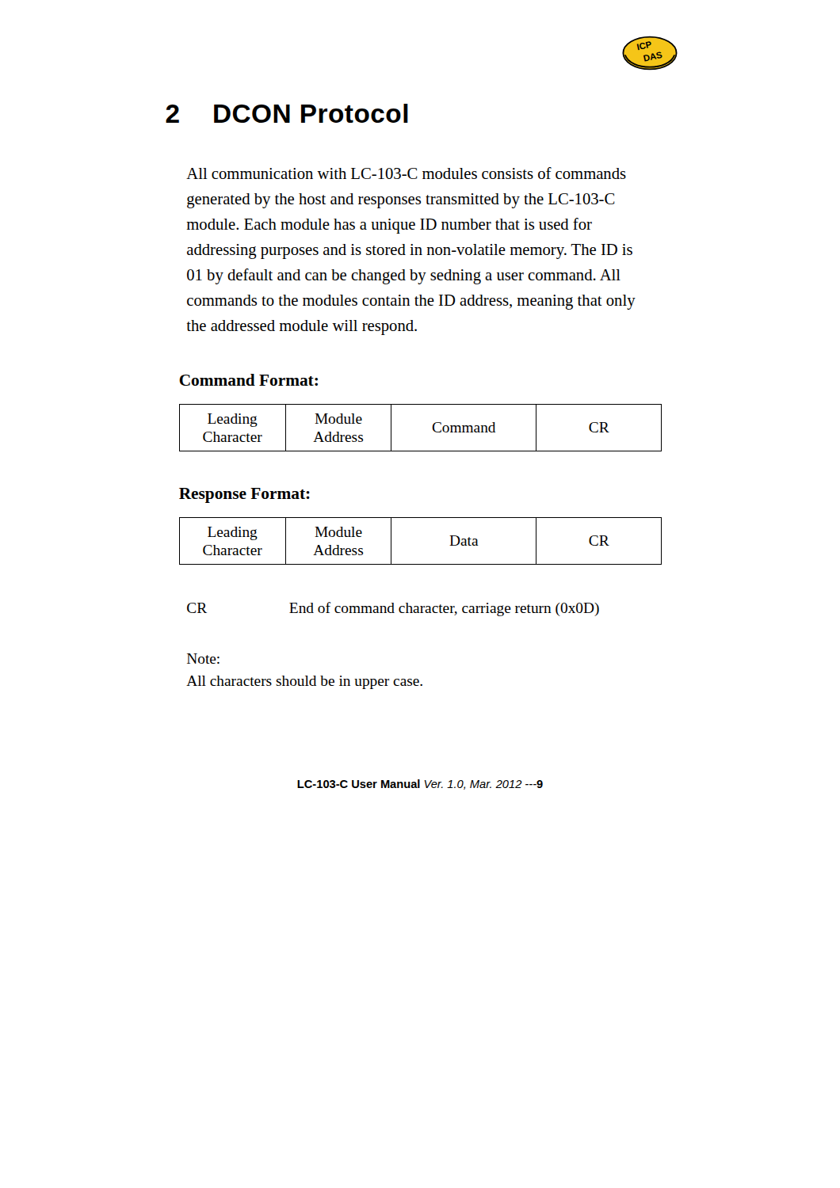ICP DAS
2 DCON Protocol
All communication with LC-103-C modules consists of commands generated by the host and responses transmitted by the LC-103-C module. Each module has a unique ID number that is used for addressing purposes and is stored in non-volatile memory. The ID is 01 by default and can be changed by sedning a user command. All commands to the modules contain the ID address, meaning that only the addressed module will respond.
Command Format:
| Leading Character | Module Address | Command | CR |
Response Format:
| Leading Character | Module Address | Data | CR |
CR
End of command character, carriage return (0x0D)
Note:
All characters should be in upper case.
LC-103-C User Manual Ver. 1.0, Mar. 2012 ---9